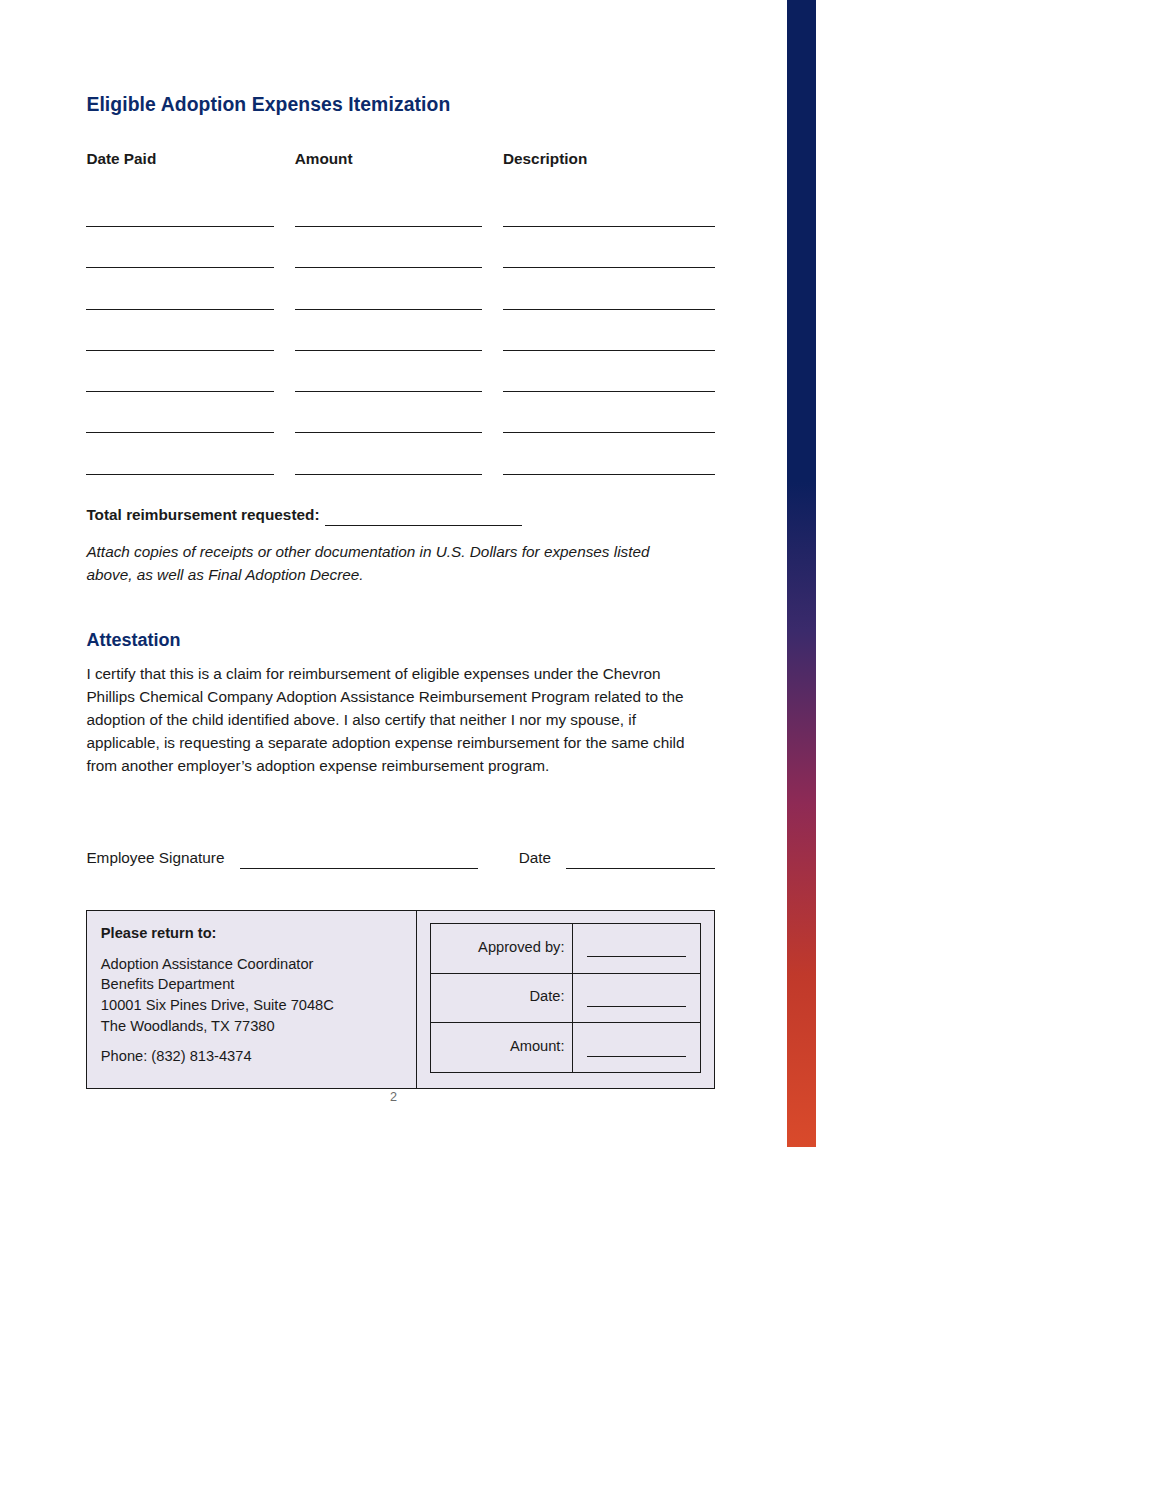Eligible Adoption Expenses Itemization
| Date Paid | | Amount | | Description |
| --- | --- | --- | --- | --- |
Total reimbursement requested:
Attach copies of receipts or other documentation in U.S. Dollars for expenses listed above, as well as Final Adoption Decree.
Attestation
I certify that this is a claim for reimbursement of eligible expenses under the Chevron Phillips Chemical Company Adoption Assistance Reimbursement Program related to the adoption of the child identified above. I also certify that neither I nor my spouse, if applicable, is requesting a separate adoption expense reimbursement for the same child from another employer’s adoption expense reimbursement program.
Employee Signature Date
| Please return to: Adoption Assistance Coordinator Benefits Department 10001 Six Pines Drive, Suite 7048C The Woodlands, TX 77380 Phone: (832) 813-4374 | / Approved by: / / / Date: / / / Amount: / / |
2